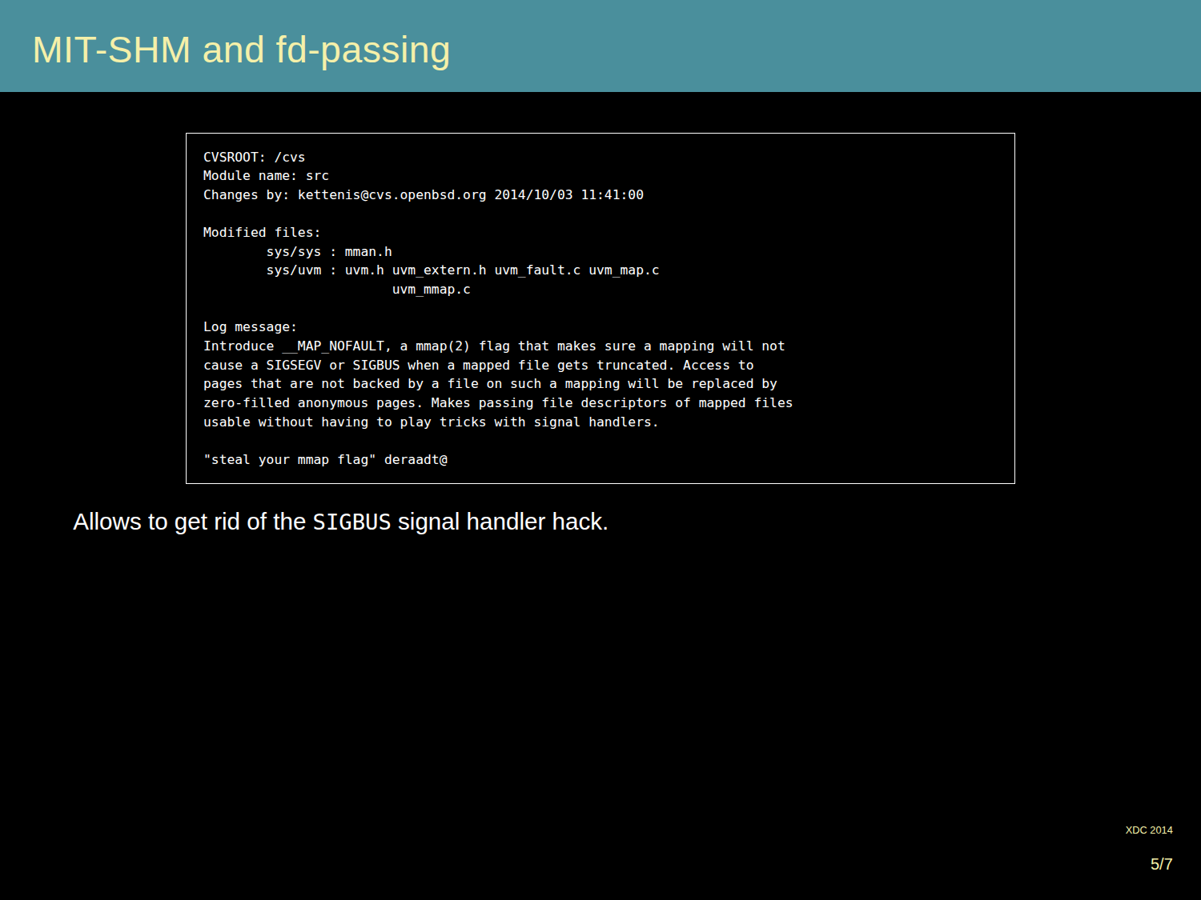MIT-SHM and fd-passing
CVSROOT: /cvs
Module name: src
Changes by: kettenis@cvs.openbsd.org 2014/10/03 11:41:00

Modified files:
        sys/sys : mman.h
        sys/uvm : uvm.h uvm_extern.h uvm_fault.c uvm_map.c
                        uvm_mmap.c

Log message:
Introduce __MAP_NOFAULT, a mmap(2) flag that makes sure a mapping will not
cause a SIGSEGV or SIGBUS when a mapped file gets truncated. Access to
pages that are not backed by a file on such a mapping will be replaced by
zero-filled anonymous pages. Makes passing file descriptors of mapped files
usable without having to play tricks with signal handlers.

"steal your mmap flag" deraadt@
Allows to get rid of the SIGBUS signal handler hack.
XDC 2014 5/7